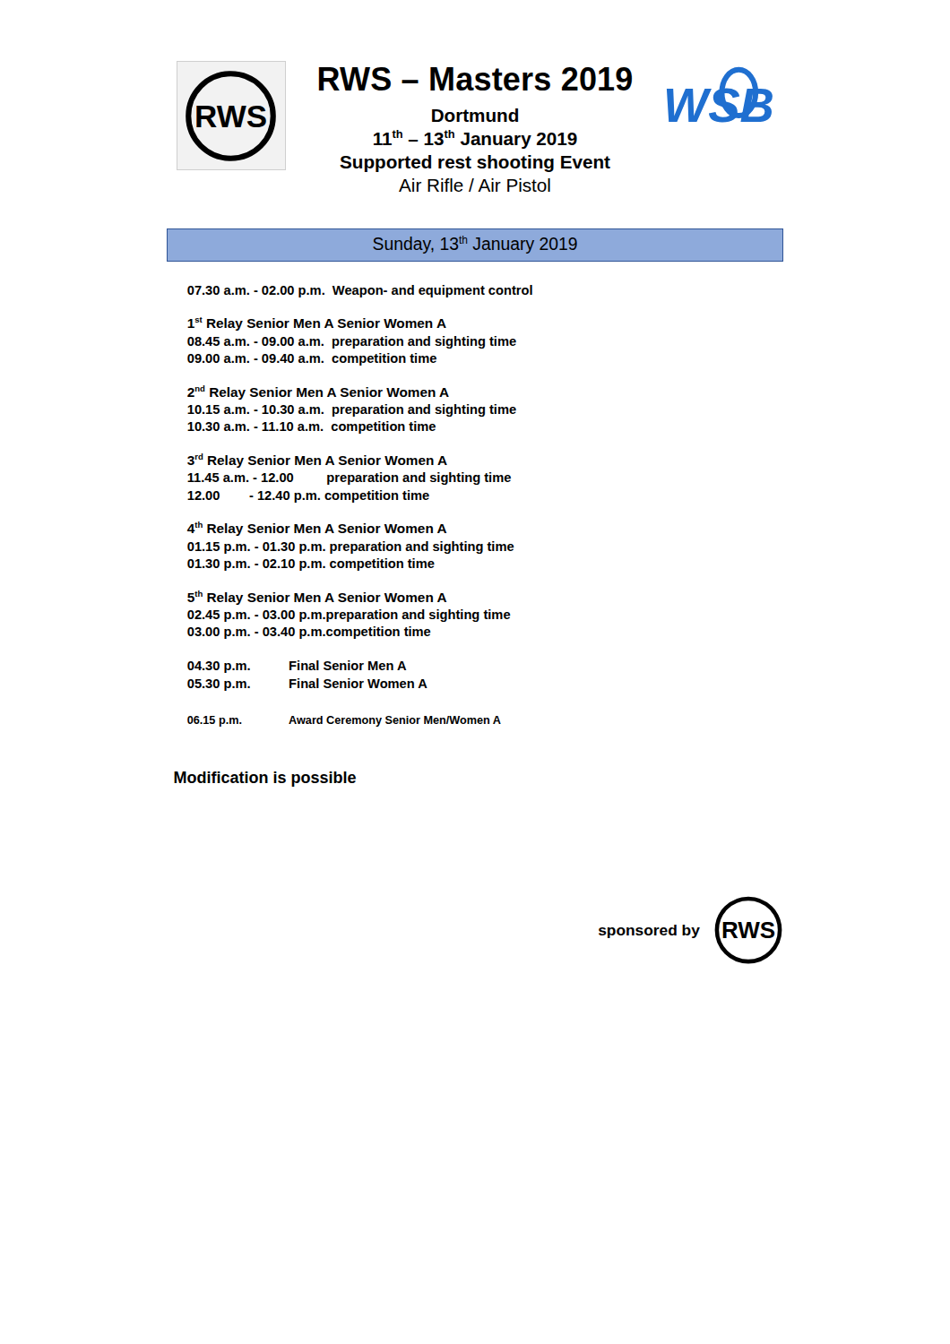RWS
RWS – Masters 2019
Dortmund
11th – 13th January 2019
Supported rest shooting Event
Air Rifle / Air Pistol
WSB
Sunday, 13th January 2019
07.30 a.m. - 02.00 p.m. Weapon- and equipment control
1st Relay Senior Men A Senior Women A
08.45 a.m. - 09.00 a.m. preparation and sighting time
09.00 a.m. - 09.40 a.m. competition time
2nd Relay Senior Men A Senior Women A
10.15 a.m. - 10.30 a.m. preparation and sighting time
10.30 a.m. - 11.10 a.m. competition time
3rd Relay Senior Men A Senior Women A
11.45 a.m. - 12.00 preparation and sighting time
12.00 - 12.40 p.m. competition time
4th Relay Senior Men A Senior Women A
01.15 p.m. - 01.30 p.m. preparation and sighting time
01.30 p.m. - 02.10 p.m. competition time
5th Relay Senior Men A Senior Women A
02.45 p.m. - 03.00 p.m.preparation and sighting time
03.00 p.m. - 03.40 p.m.competition time
04.30 p.m. Final Senior Men A
05.30 p.m. Final Senior Women A
06.15 p.m. Award Ceremony Senior Men/Women A
Modification is possible
sponsored by RWS